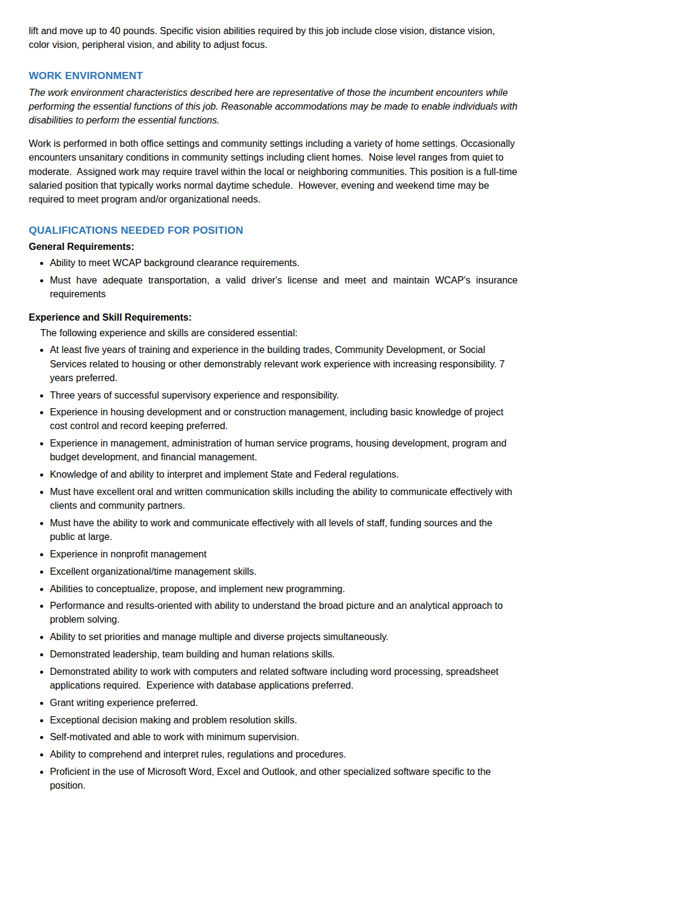lift and move up to 40 pounds. Specific vision abilities required by this job include close vision, distance vision, color vision, peripheral vision, and ability to adjust focus.
Work Environment
The work environment characteristics described here are representative of those the incumbent encounters while performing the essential functions of this job. Reasonable accommodations may be made to enable individuals with disabilities to perform the essential functions.
Work is performed in both office settings and community settings including a variety of home settings. Occasionally encounters unsanitary conditions in community settings including client homes. Noise level ranges from quiet to moderate. Assigned work may require travel within the local or neighboring communities. This position is a full-time salaried position that typically works normal daytime schedule. However, evening and weekend time may be required to meet program and/or organizational needs.
Qualifications Needed for Position
General Requirements:
Ability to meet WCAP background clearance requirements.
Must have adequate transportation, a valid driver's license and meet and maintain WCAP's insurance requirements
Experience and Skill Requirements:
The following experience and skills are considered essential:
At least five years of training and experience in the building trades, Community Development, or Social Services related to housing or other demonstrably relevant work experience with increasing responsibility. 7 years preferred.
Three years of successful supervisory experience and responsibility.
Experience in housing development and or construction management, including basic knowledge of project cost control and record keeping preferred.
Experience in management, administration of human service programs, housing development, program and budget development, and financial management.
Knowledge of and ability to interpret and implement State and Federal regulations.
Must have excellent oral and written communication skills including the ability to communicate effectively with clients and community partners.
Must have the ability to work and communicate effectively with all levels of staff, funding sources and the public at large.
Experience in nonprofit management
Excellent organizational/time management skills.
Abilities to conceptualize, propose, and implement new programming.
Performance and results-oriented with ability to understand the broad picture and an analytical approach to problem solving.
Ability to set priorities and manage multiple and diverse projects simultaneously.
Demonstrated leadership, team building and human relations skills.
Demonstrated ability to work with computers and related software including word processing, spreadsheet applications required. Experience with database applications preferred.
Grant writing experience preferred.
Exceptional decision making and problem resolution skills.
Self-motivated and able to work with minimum supervision.
Ability to comprehend and interpret rules, regulations and procedures.
Proficient in the use of Microsoft Word, Excel and Outlook, and other specialized software specific to the position.